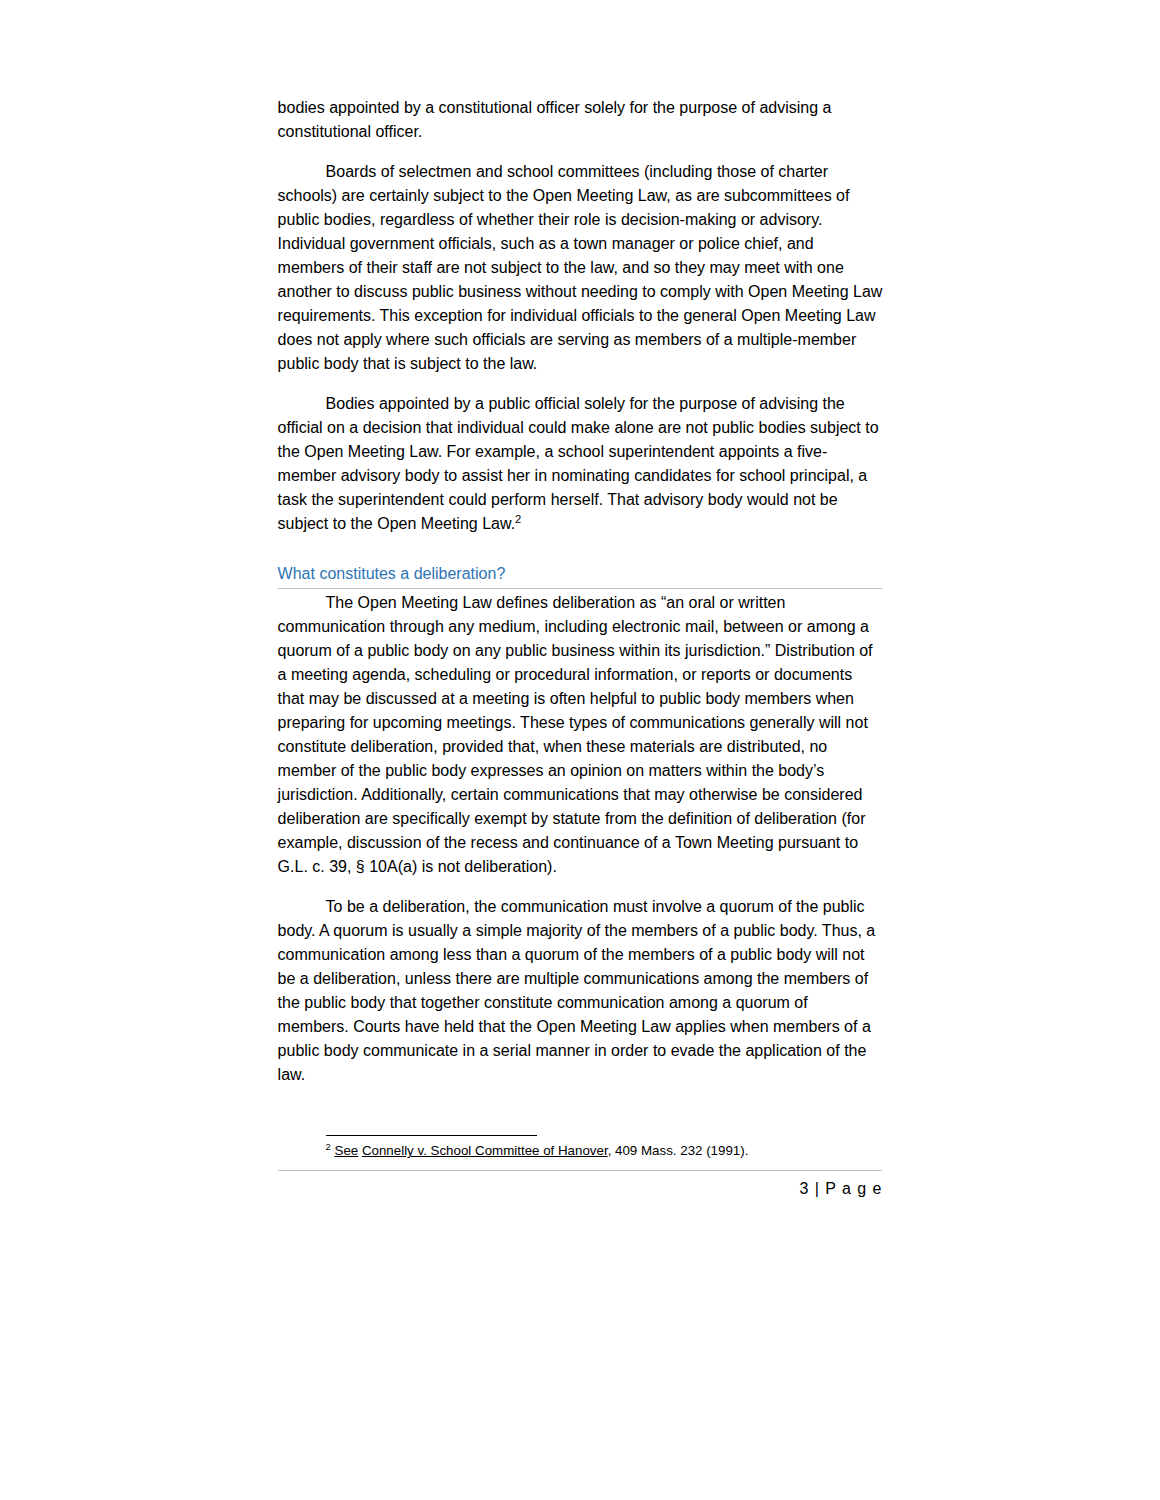bodies appointed by a constitutional officer solely for the purpose of advising a constitutional officer.
Boards of selectmen and school committees (including those of charter schools) are certainly subject to the Open Meeting Law, as are subcommittees of public bodies, regardless of whether their role is decision-making or advisory. Individual government officials, such as a town manager or police chief, and members of their staff are not subject to the law, and so they may meet with one another to discuss public business without needing to comply with Open Meeting Law requirements. This exception for individual officials to the general Open Meeting Law does not apply where such officials are serving as members of a multiple-member public body that is subject to the law.
Bodies appointed by a public official solely for the purpose of advising the official on a decision that individual could make alone are not public bodies subject to the Open Meeting Law. For example, a school superintendent appoints a five-member advisory body to assist her in nominating candidates for school principal, a task the superintendent could perform herself. That advisory body would not be subject to the Open Meeting Law.2
What constitutes a deliberation?
The Open Meeting Law defines deliberation as “an oral or written communication through any medium, including electronic mail, between or among a quorum of a public body on any public business within its jurisdiction.” Distribution of a meeting agenda, scheduling or procedural information, or reports or documents that may be discussed at a meeting is often helpful to public body members when preparing for upcoming meetings. These types of communications generally will not constitute deliberation, provided that, when these materials are distributed, no member of the public body expresses an opinion on matters within the body’s jurisdiction. Additionally, certain communications that may otherwise be considered deliberation are specifically exempt by statute from the definition of deliberation (for example, discussion of the recess and continuance of a Town Meeting pursuant to G.L. c. 39, § 10A(a) is not deliberation).
To be a deliberation, the communication must involve a quorum of the public body. A quorum is usually a simple majority of the members of a public body. Thus, a communication among less than a quorum of the members of a public body will not be a deliberation, unless there are multiple communications among the members of the public body that together constitute communication among a quorum of members. Courts have held that the Open Meeting Law applies when members of a public body communicate in a serial manner in order to evade the application of the law.
2 See Connelly v. School Committee of Hanover, 409 Mass. 232 (1991).
3 | P a g e